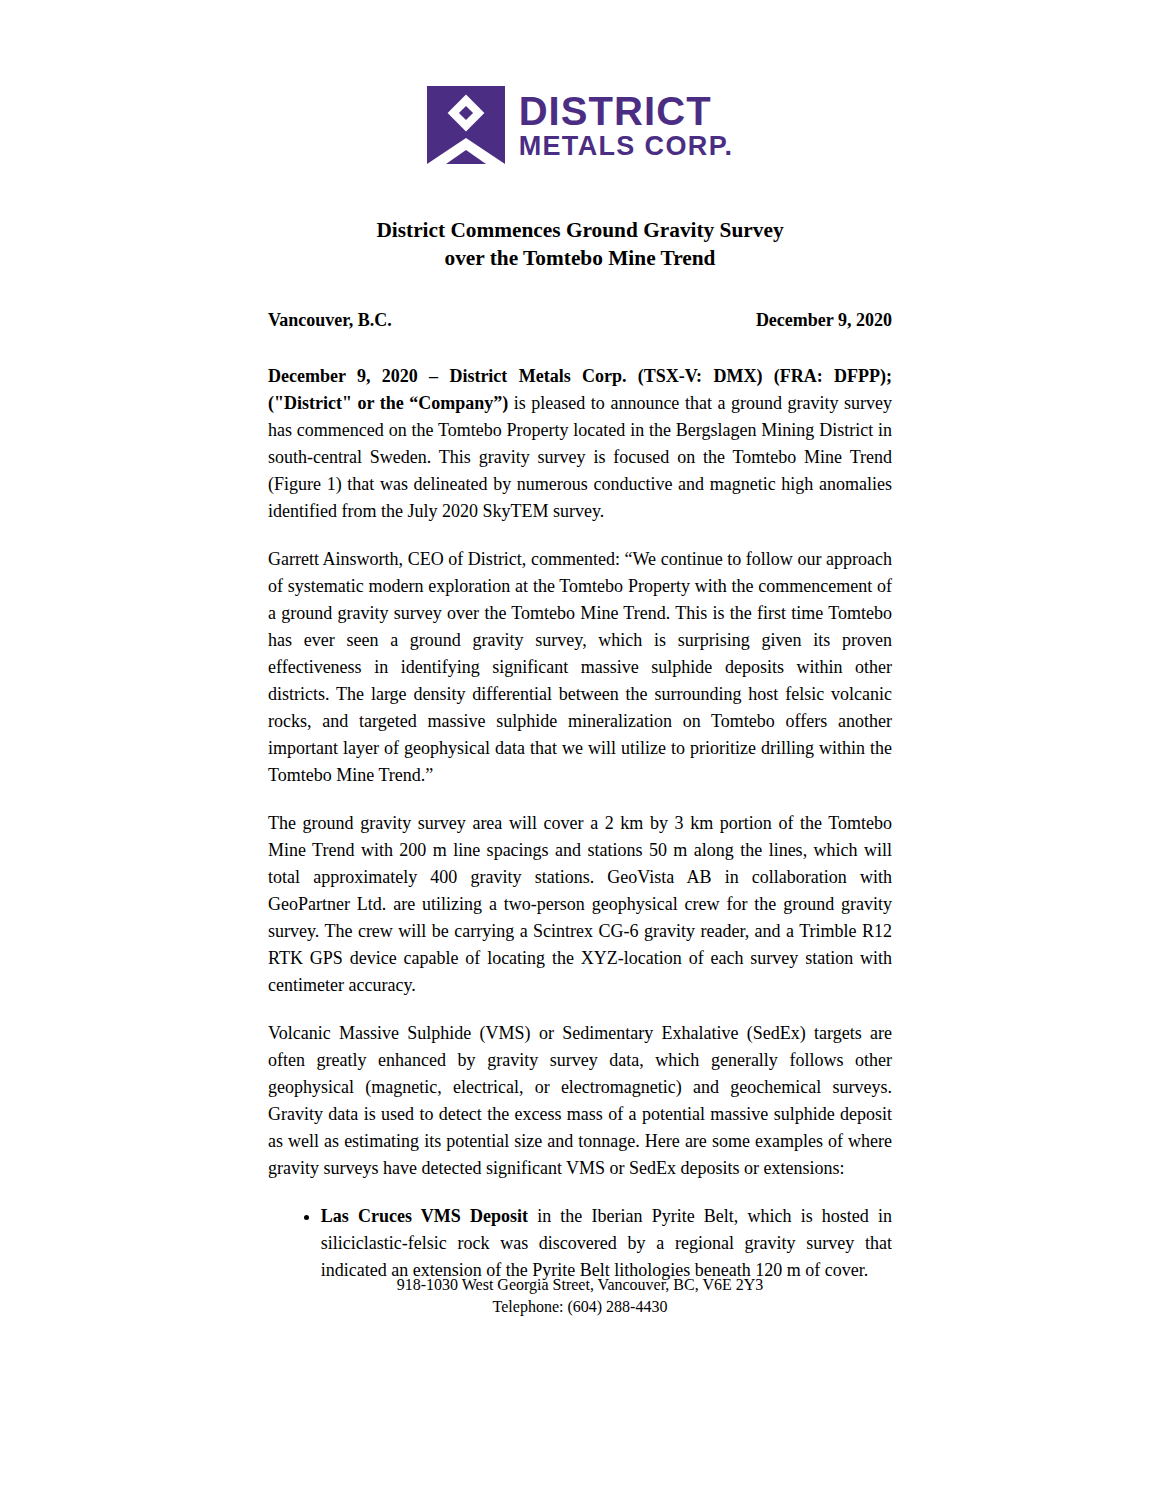DISTRICT
METALS CORP.
District Commences Ground Gravity Survey
over the Tomtebo Mine Trend
Vancouver, B.C. December 9, 2020
December 9, 2020 – District Metals Corp. (TSX-V: DMX) (FRA: DFPP); ("District" or the “Company”) is pleased to announce that a ground gravity survey has commenced on the Tomtebo Property located in the Bergslagen Mining District in south-central Sweden. This gravity survey is focused on the Tomtebo Mine Trend (Figure 1) that was delineated by numerous conductive and magnetic high anomalies identified from the July 2020 SkyTEM survey.
Garrett Ainsworth, CEO of District, commented: “We continue to follow our approach of systematic modern exploration at the Tomtebo Property with the commencement of a ground gravity survey over the Tomtebo Mine Trend. This is the first time Tomtebo has ever seen a ground gravity survey, which is surprising given its proven effectiveness in identifying significant massive sulphide deposits within other districts. The large density differential between the surrounding host felsic volcanic rocks, and targeted massive sulphide mineralization on Tomtebo offers another important layer of geophysical data that we will utilize to prioritize drilling within the Tomtebo Mine Trend.”
The ground gravity survey area will cover a 2 km by 3 km portion of the Tomtebo Mine Trend with 200 m line spacings and stations 50 m along the lines, which will total approximately 400 gravity stations. GeoVista AB in collaboration with GeoPartner Ltd. are utilizing a two-person geophysical crew for the ground gravity survey. The crew will be carrying a Scintrex CG-6 gravity reader, and a Trimble R12 RTK GPS device capable of locating the XYZ-location of each survey station with centimeter accuracy.
Volcanic Massive Sulphide (VMS) or Sedimentary Exhalative (SedEx) targets are often greatly enhanced by gravity survey data, which generally follows other geophysical (magnetic, electrical, or electromagnetic) and geochemical surveys. Gravity data is used to detect the excess mass of a potential massive sulphide deposit as well as estimating its potential size and tonnage. Here are some examples of where gravity surveys have detected significant VMS or SedEx deposits or extensions:
Las Cruces VMS Deposit in the Iberian Pyrite Belt, which is hosted in siliciclastic-felsic rock was discovered by a regional gravity survey that indicated an extension of the Pyrite Belt lithologies beneath 120 m of cover.
918-1030 West Georgia Street, Vancouver, BC, V6E 2Y3
Telephone: (604) 288-4430